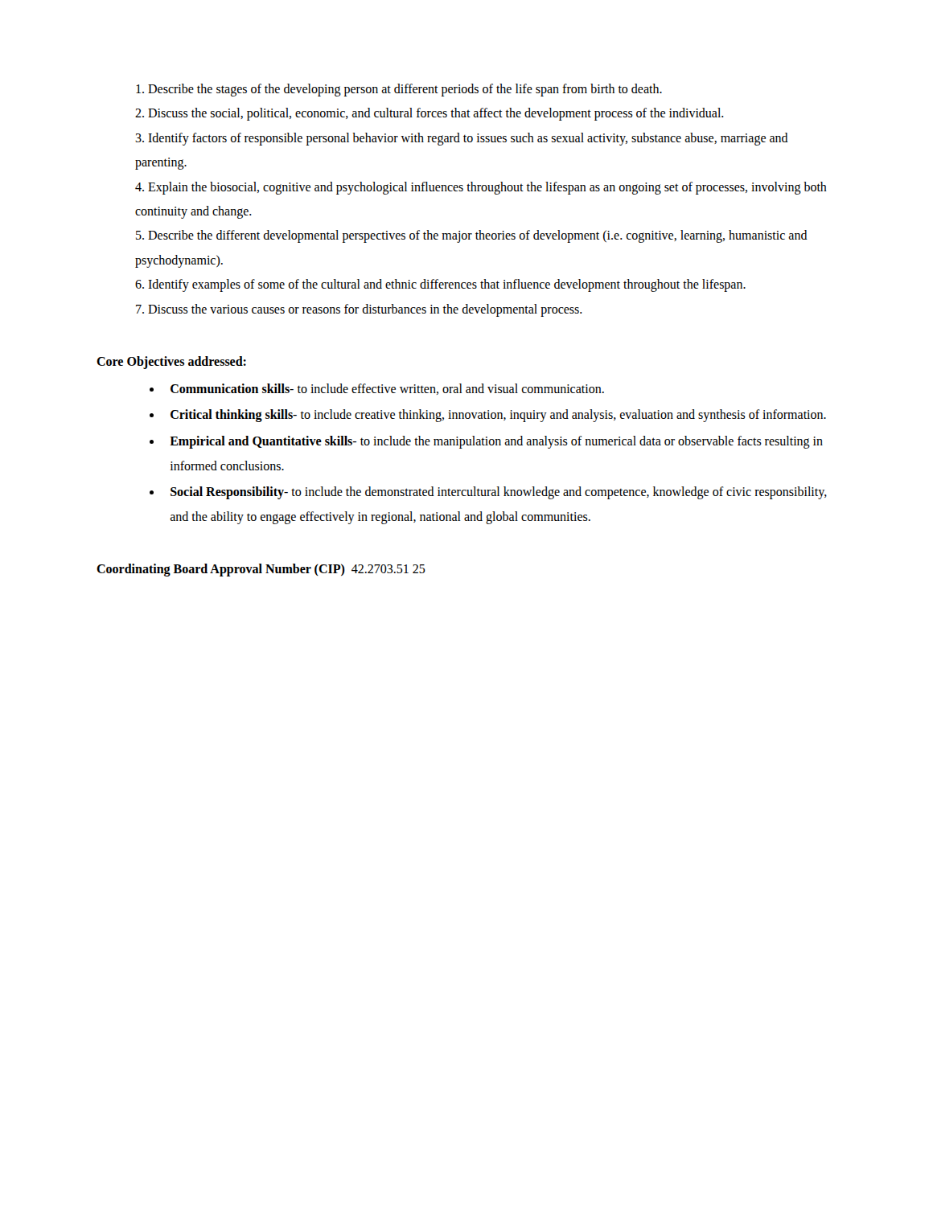1. Describe the stages of the developing person at different periods of the life span from birth to death.
2. Discuss the social, political, economic, and cultural forces that affect the development process of the individual.
3. Identify factors of responsible personal behavior with regard to issues such as sexual activity, substance abuse, marriage and parenting.
4. Explain the biosocial, cognitive and psychological influences throughout the lifespan as an ongoing set of processes, involving both continuity and change.
5. Describe the different developmental perspectives of the major theories of development (i.e. cognitive, learning, humanistic and psychodynamic).
6. Identify examples of some of the cultural and ethnic differences that influence development throughout the lifespan.
7. Discuss the various causes or reasons for disturbances in the developmental process.
Core Objectives addressed:
Communication skills- to include effective written, oral and visual communication.
Critical thinking skills- to include creative thinking, innovation, inquiry and analysis, evaluation and synthesis of information.
Empirical and Quantitative skills- to include the manipulation and analysis of numerical data or observable facts resulting in informed conclusions.
Social Responsibility- to include the demonstrated intercultural knowledge and competence, knowledge of civic responsibility, and the ability to engage effectively in regional, national and global communities.
Coordinating Board Approval Number (CIP) 42.2703.51 25